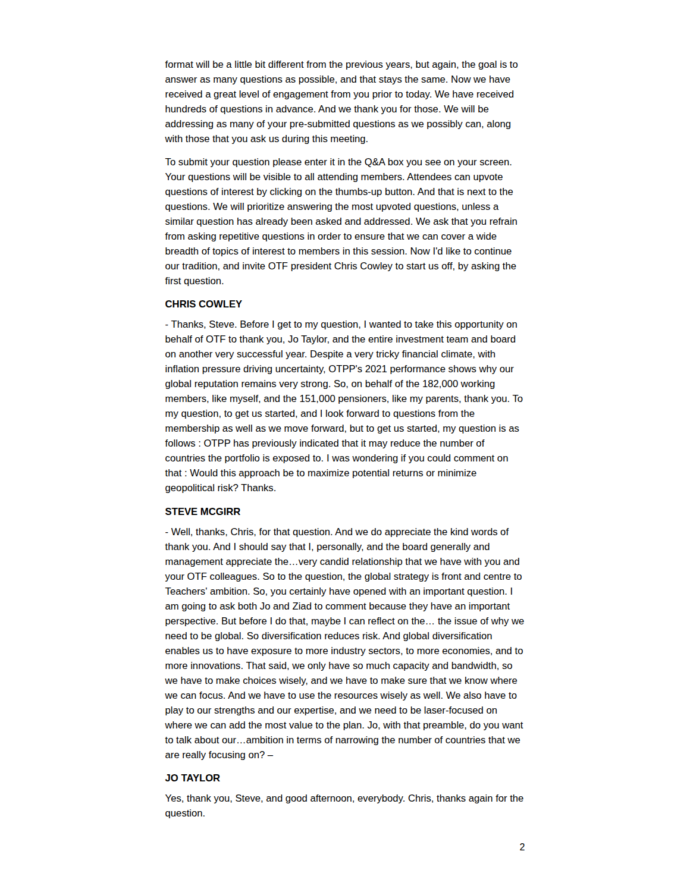format will be a little bit different from the previous years, but again, the goal is to answer as many questions as possible, and that stays the same. Now we have received a great level of engagement from you prior to today. We have received hundreds of questions in advance. And we thank you for those. We will be addressing as many of your pre-submitted questions as we possibly can, along with those that you ask us during this meeting.
To submit your question please enter it in the Q&A box you see on your screen. Your questions will be visible to all attending members. Attendees can upvote questions of interest by clicking on the thumbs-up button. And that is next to the questions. We will prioritize answering the most upvoted questions, unless a similar question has already been asked and addressed. We ask that you refrain from asking repetitive questions in order to ensure that we can cover a wide breadth of topics of interest to members in this session. Now I'd like to continue our tradition, and invite OTF president Chris Cowley to start us off, by asking the first question.
CHRIS COWLEY
- Thanks, Steve. Before I get to my question, I wanted to take this opportunity on behalf of OTF to thank you, Jo Taylor, and the entire investment team and board on another very successful year. Despite a very tricky financial climate, with inflation pressure driving uncertainty, OTPP's 2021 performance shows why our global reputation remains very strong. So, on behalf of the 182,000 working members, like myself, and the 151,000 pensioners, like my parents, thank you. To my question, to get us started, and I look forward to questions from the membership as well as we move forward, but to get us started, my question is as follows : OTPP has previously indicated that it may reduce the number of countries the portfolio is exposed to. I was wondering if you could comment on that : Would this approach be to maximize potential returns or minimize geopolitical risk? Thanks.
STEVE MCGIRR
- Well, thanks, Chris, for that question. And we do appreciate the kind words of thank you. And I should say that I, personally, and the board generally and management appreciate the…very candid relationship that we have with you and your OTF colleagues. So to the question, the global strategy is front and centre to Teachers' ambition. So, you certainly have opened with an important question. I am going to ask both Jo and Ziad to comment because they have an important perspective. But before I do that, maybe I can reflect on the… the issue of why we need to be global. So diversification reduces risk. And global diversification enables us to have exposure to more industry sectors, to more economies, and to more innovations. That said, we only have so much capacity and bandwidth, so we have to make choices wisely, and we have to make sure that we know where we can focus. And we have to use the resources wisely as well. We also have to play to our strengths and our expertise, and we need to be laser-focused on where we can add the most value to the plan. Jo, with that preamble, do you want to talk about our…ambition in terms of narrowing the number of countries that we are really focusing on? –
JO TAYLOR
Yes, thank you, Steve, and good afternoon, everybody. Chris, thanks again for the question.
2